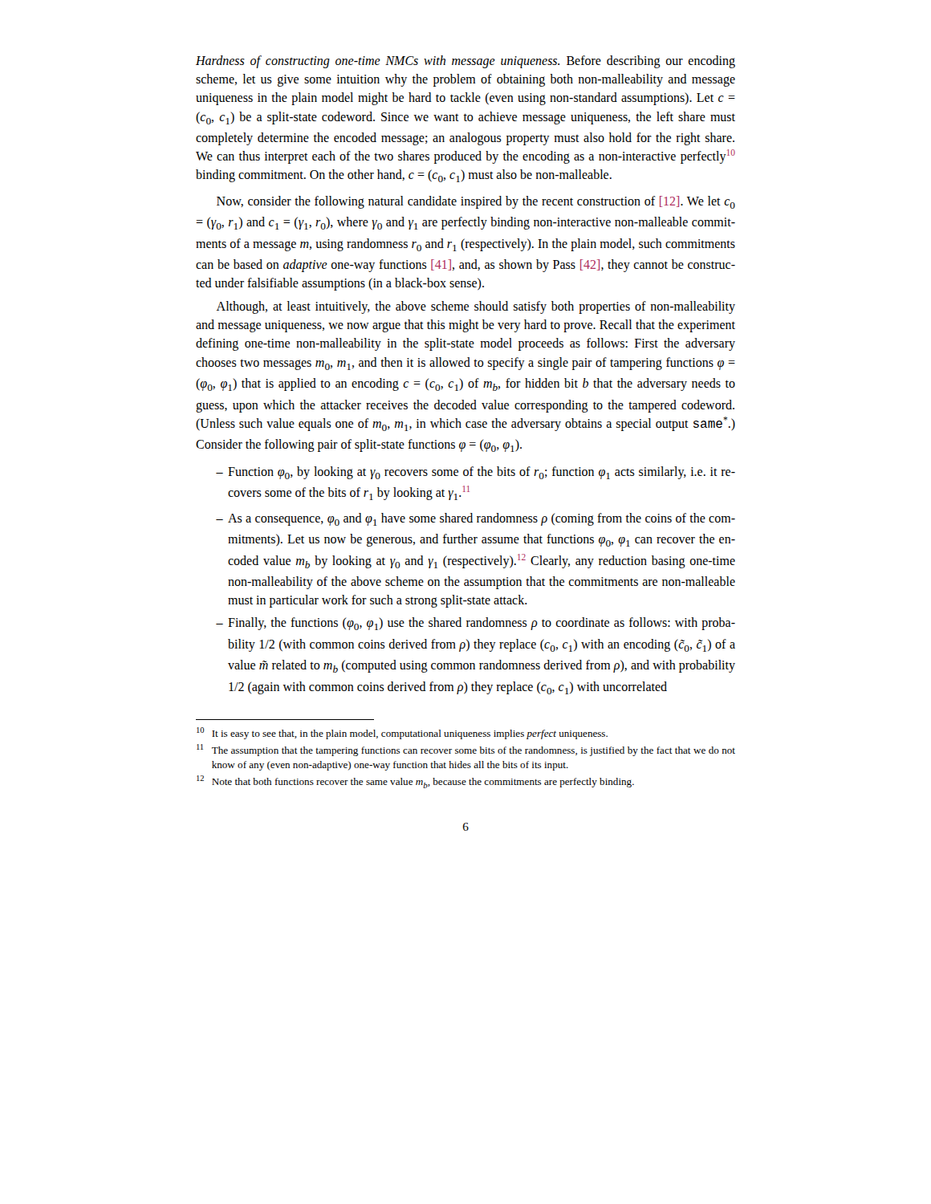Hardness of constructing one-time NMCs with message uniqueness. Before describing our encoding scheme, let us give some intuition why the problem of obtaining both non-malleability and message uniqueness in the plain model might be hard to tackle (even using non-standard assumptions). Let c = (c0, c1) be a split-state codeword. Since we want to achieve message uniqueness, the left share must completely determine the encoded message; an analogous property must also hold for the right share. We can thus interpret each of the two shares produced by the encoding as a non-interactive perfectly10 binding commitment. On the other hand, c = (c0, c1) must also be non-malleable.
Now, consider the following natural candidate inspired by the recent construction of [12]. We let c0 = (γ0, r1) and c1 = (γ1, r0), where γ0 and γ1 are perfectly binding non-interactive non-malleable commitments of a message m, using randomness r0 and r1 (respectively). In the plain model, such commitments can be based on adaptive one-way functions [41], and, as shown by Pass [42], they cannot be constructed under falsifiable assumptions (in a black-box sense).
Although, at least intuitively, the above scheme should satisfy both properties of non-malleability and message uniqueness, we now argue that this might be very hard to prove. Recall that the experiment defining one-time non-malleability in the split-state model proceeds as follows: First the adversary chooses two messages m0, m1, and then it is allowed to specify a single pair of tampering functions φ = (φ0, φ1) that is applied to an encoding c = (c0, c1) of mb, for hidden bit b that the adversary needs to guess, upon which the attacker receives the decoded value corresponding to the tampered codeword. (Unless such value equals one of m0, m1, in which case the adversary obtains a special output same*.) Consider the following pair of split-state functions φ = (φ0, φ1).
Function φ0, by looking at γ0 recovers some of the bits of r0; function φ1 acts similarly, i.e. it recovers some of the bits of r1 by looking at γ1.11
As a consequence, φ0 and φ1 have some shared randomness ρ (coming from the coins of the commitments). Let us now be generous, and further assume that functions φ0, φ1 can recover the encoded value mb by looking at γ0 and γ1 (respectively).12 Clearly, any reduction basing one-time non-malleability of the above scheme on the assumption that the commitments are non-malleable must in particular work for such a strong split-state attack.
Finally, the functions (φ0, φ1) use the shared randomness ρ to coordinate as follows: with probability 1/2 (with common coins derived from ρ) they replace (c0, c1) with an encoding (c̃0, c̃1) of a value m̃ related to mb (computed using common randomness derived from ρ), and with probability 1/2 (again with common coins derived from ρ) they replace (c0, c1) with uncorrelated
10 It is easy to see that, in the plain model, computational uniqueness implies perfect uniqueness.
11 The assumption that the tampering functions can recover some bits of the randomness, is justified by the fact that we do not know of any (even non-adaptive) one-way function that hides all the bits of its input.
12 Note that both functions recover the same value mb, because the commitments are perfectly binding.
6